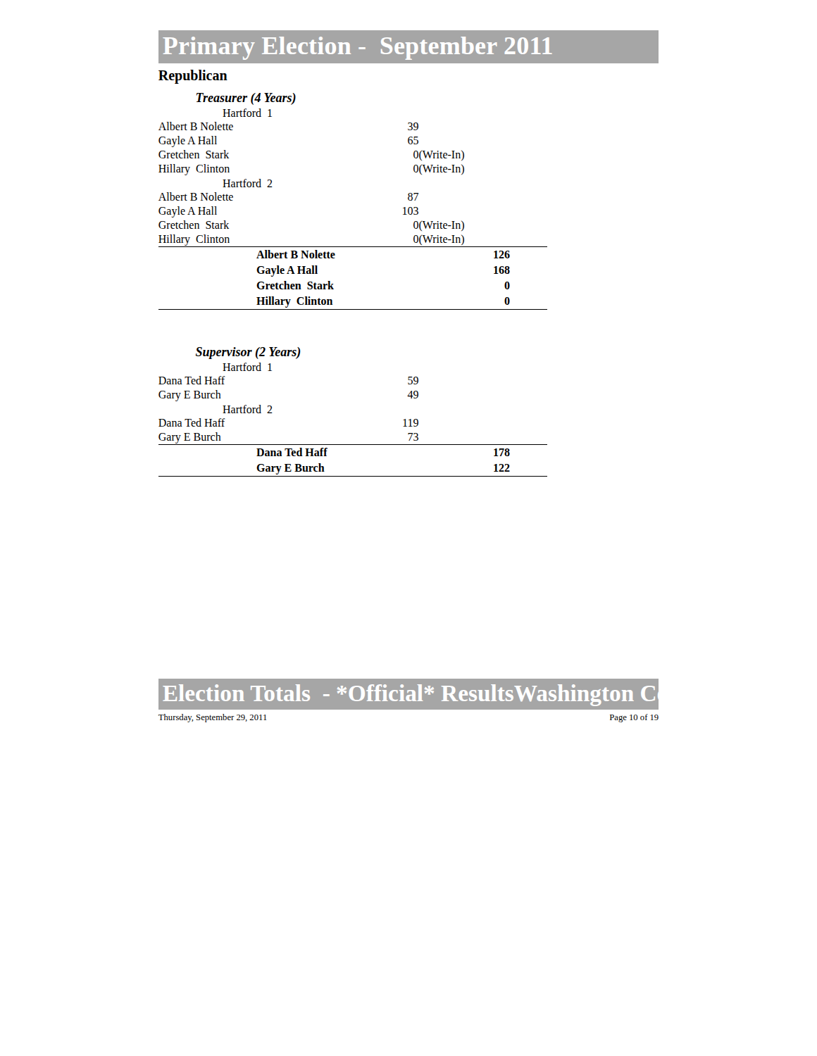Primary Election - September 2011
Republican
Treasurer (4 Years)
Hartford 1
| Albert B Nolette | 39 | |
| Gayle A Hall | 65 | |
| Gretchen Stark | 0 | (Write-In) |
| Hillary Clinton | 0 | (Write-In) |
Hartford 2
| Albert B Nolette | 87 | |
| Gayle A Hall | 103 | |
| Gretchen Stark | 0 | (Write-In) |
| Hillary Clinton | 0 | (Write-In) |
| Albert B Nolette | 126 | |
| Gayle A Hall | 168 | |
| Gretchen Stark | 0 | |
| Hillary Clinton | 0 | |
Supervisor (2 Years)
Hartford 1
| Dana Ted Haff | 59 | |
| Gary E Burch | 49 | |
Hartford 2
| Dana Ted Haff | 119 | |
| Gary E Burch | 73 | |
| Dana Ted Haff | 178 | |
| Gary E Burch | 122 | |
Election Totals - *Official* Results Washington County
Thursday, September 29, 2011 Page 10 of 19